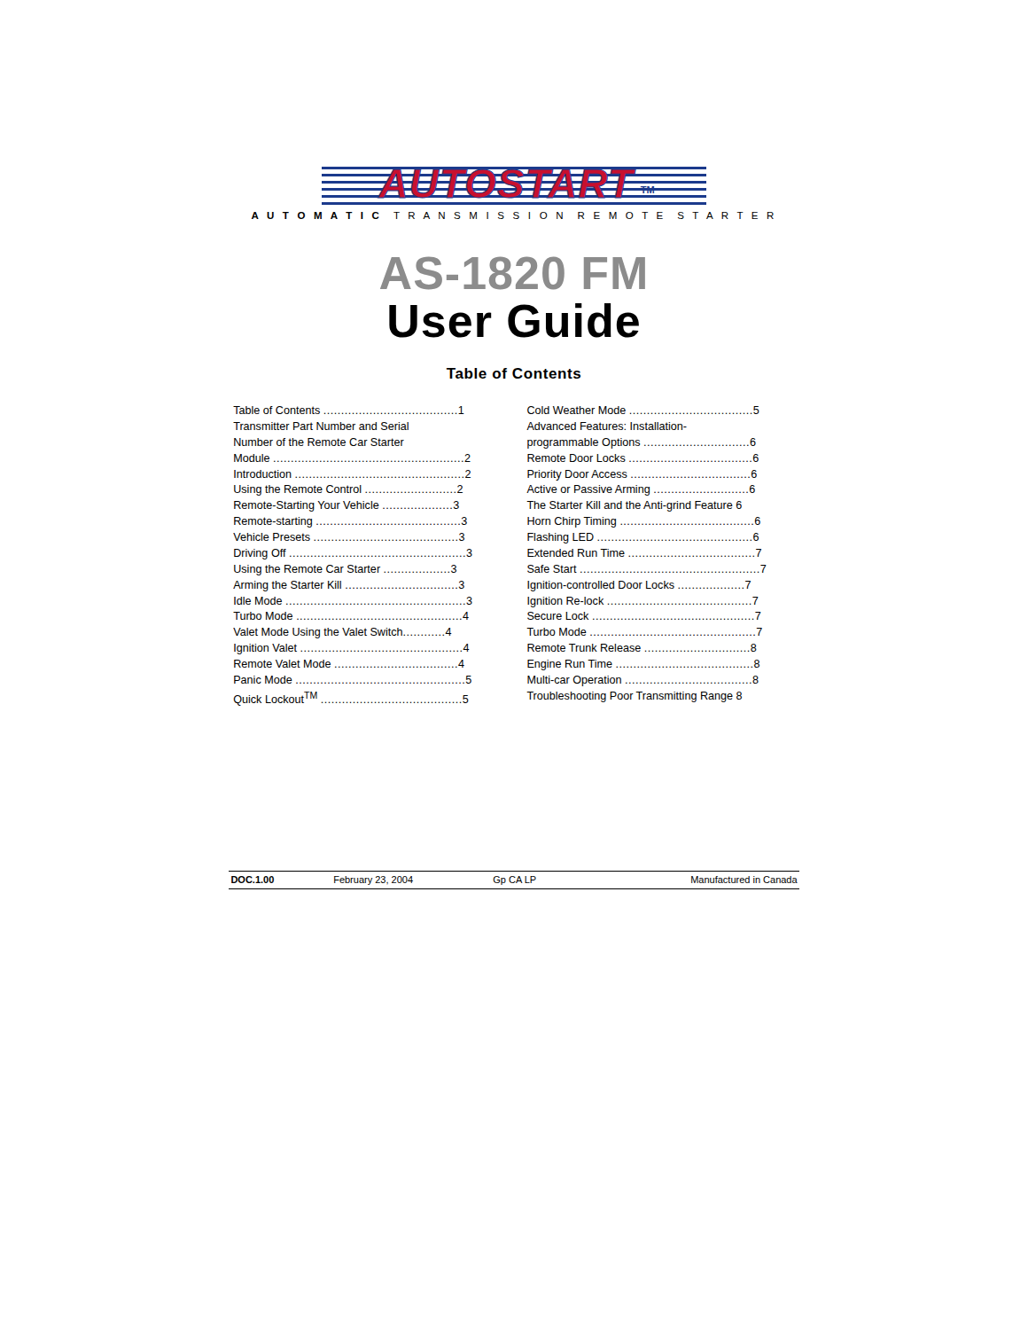AUTOSTART TM
A U T O M A T I C T R A N S M I S S I O N R E M O T E S T A R T E R
AS-1820 FM
User Guide
Table of Contents
Table of Contents ...................................... 1 Transmitter Part Number and Serial Number of the Remote Car Starter Module ...................................................... 2 Introduction ................................................ 2 Using the Remote Control .......................... 2 Remote-Starting Your Vehicle .................... 3 Remote-starting ......................................... 3 Vehicle Presets ......................................... 3 Driving Off .................................................. 3 Using the Remote Car Starter ................... 3 Arming the Starter Kill ................................ 3 Idle Mode ................................................... 3 Turbo Mode ............................................... 4 Valet Mode Using the Valet Switch............ 4 Ignition Valet .............................................. 4 Remote Valet Mode ................................... 4 Panic Mode ................................................ 5 Quick LockoutTM ........................................ 5
Cold Weather Mode ................................... 5 Advanced Features: Installation- programmable Options .............................. 6 Remote Door Locks ................................... 6 Priority Door Access .................................. 6 Active or Passive Arming ........................... 6 The Starter Kill and the Anti-grind Feature 6 Horn Chirp Timing ...................................... 6 Flashing LED ............................................ 6 Extended Run Time .................................... 7 Safe Start ................................................... 7 Ignition-controlled Door Locks ................... 7 Ignition Re-lock ......................................... 7 Secure Lock .............................................. 7 Turbo Mode ............................................... 7 Remote Trunk Release .............................. 8 Engine Run Time ....................................... 8 Multi-car Operation .................................... 8 Troubleshooting Poor Transmitting Range 8
| DOC.1.00 | February 23, 2004 | Gp CA LP | Manufactured in Canada |